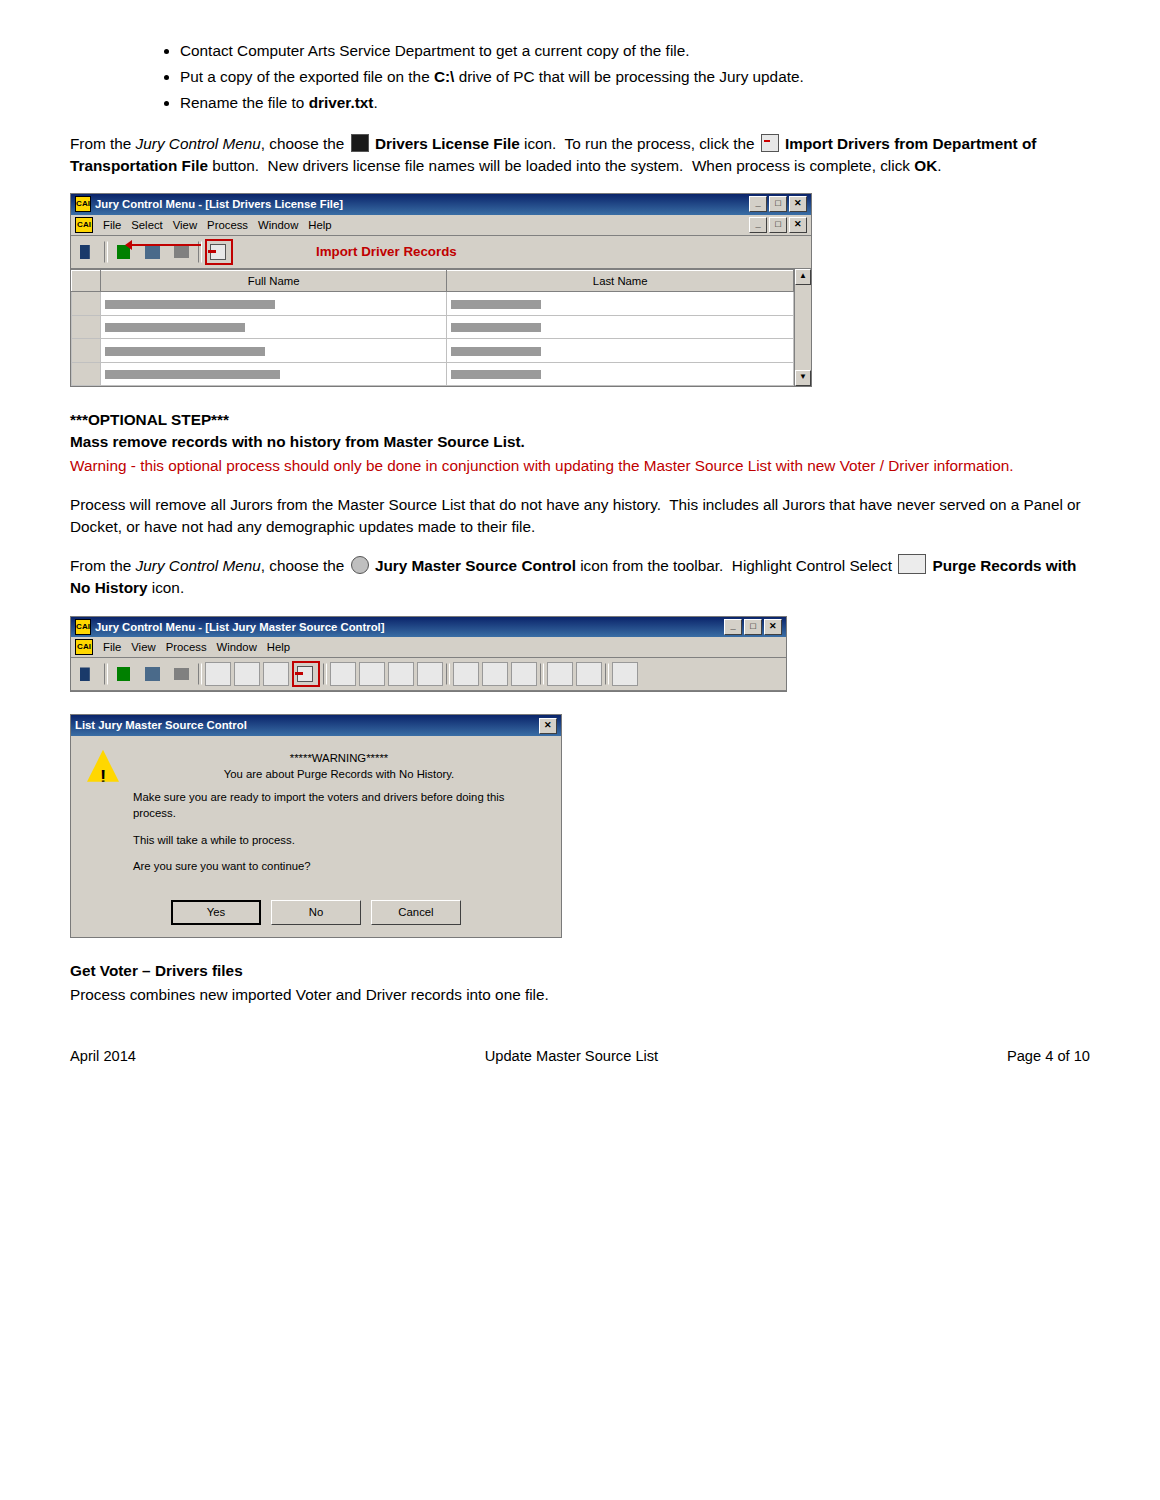Contact Computer Arts Service Department to get a current copy of the file.
Put a copy of the exported file on the C:\ drive of PC that will be processing the Jury update.
Rename the file to driver.txt.
From the Jury Control Menu, choose the Drivers License File icon. To run the process, click the Import Drivers from Department of Transportation File button. New drivers license file names will be loaded into the system. When process is complete, click OK.
CAI Jury Control Menu - [List Drivers License File]
_ □ ✕
CAI File Select View Process Window Help _ □ ✕
Import Driver Records
| | Full Name | Last Name |
| --- | --- | --- |
▲ ▼
***OPTIONAL STEP***
Mass remove records with no history from Master Source List.
Warning - this optional process should only be done in conjunction with updating the Master Source List with new Voter / Driver information.
Process will remove all Jurors from the Master Source List that do not have any history. This includes all Jurors that have never served on a Panel or Docket, or have not had any demographic updates made to their file.
From the Jury Control Menu, choose the Jury Master Source Control icon from the toolbar. Highlight Control Select Purge Records with No History icon.
CAI Jury Control Menu - [List Jury Master Source Control]
_ □ ✕
CAI File View Process Window Help
List Jury Master Source Control
✕
*****WARNING*****
You are about Purge Records with No History.
Make sure you are ready to import the voters and drivers before doing this process.
This will take a while to process.
Are you sure you want to continue?
Yes No Cancel
Get Voter – Drivers files
Process combines new imported Voter and Driver records into one file.
April 2014
Update Master Source List
Page 4 of 10